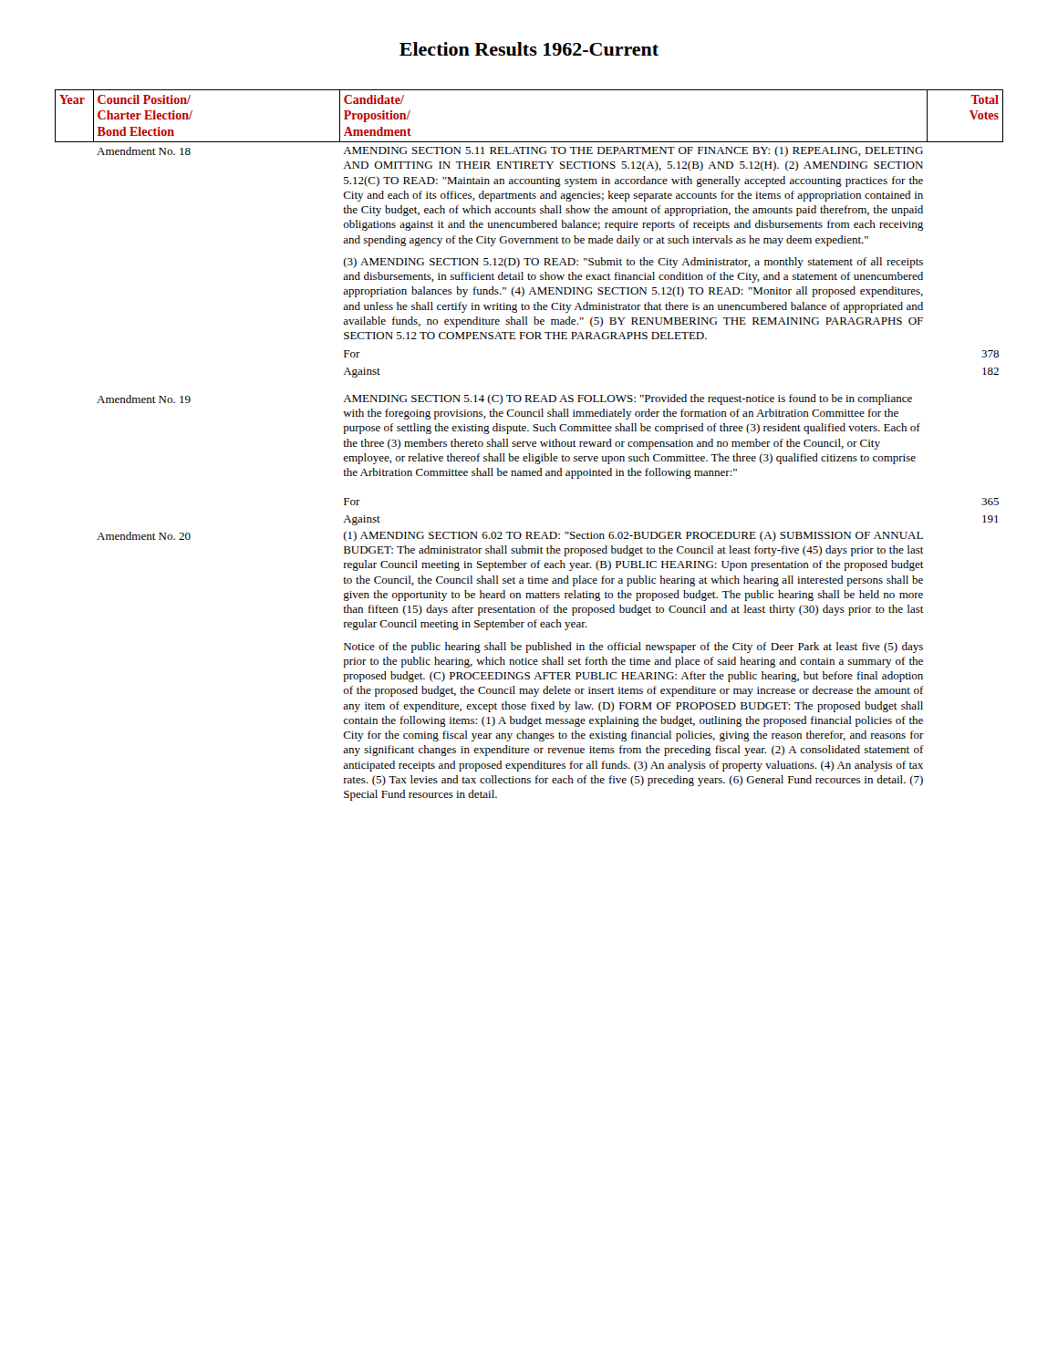Election Results 1962-Current
| Year | Council Position/ Charter Election/ Bond Election | Candidate/ Proposition/ Amendment | Total Votes |
| --- | --- | --- | --- |
| | Amendment No. 18 | AMENDING SECTION 5.11 RELATING TO THE DEPARTMENT OF FINANCE BY: (1) REPEALING, DELETING AND OMITTING IN THEIR ENTIRETY SECTIONS 5.12(A), 5.12(B) AND 5.12(H). (2) AMENDING SECTION 5.12(C) TO READ: "Maintain an accounting system in accordance with generally accepted accounting practices for the City and each of its offices, departments and agencies; keep separate accounts for the items of appropriation contained in the City budget, each of which accounts shall show the amount of appropriation, the amounts paid therefrom, the unpaid obligations against it and the unencumbered balance; require reports of receipts and disbursements from each receiving and spending agency of the City Government to be made daily or at such intervals as he may deem expedient." (3) AMENDING SECTION 5.12(D) TO READ: "Submit to the City Administrator, a monthly statement of all receipts and disbursements, in sufficient detail to show the exact financial condition of the City, and a statement of unencumbered appropriation balances by funds." (4) AMENDING SECTION 5.12(I) TO READ: "Monitor all proposed expenditures, and unless he shall certify in writing to the City Administrator that there is an unencumbered balance of appropriated and available funds, no expenditure shall be made." (5) BY RENUMBERING THE REMAINING PARAGRAPHS OF SECTION 5.12 TO COMPENSATE FOR THE PARAGRAPHS DELETED. | |
| | | For | 378 |
| | | Against | 182 |
| | Amendment No. 19 | AMENDING SECTION 5.14 (C) TO READ AS FOLLOWS: "Provided the request-notice is found to be in compliance with the foregoing provisions, the Council shall immediately order the formation of an Arbitration Committee for the purpose of settling the existing dispute. Such Committee shall be comprised of three (3) resident qualified voters. Each of the three (3) members thereto shall serve without reward or compensation and no member of the Council, or City employee, or relative thereof shall be eligible to serve upon such Committee. The three (3) qualified citizens to comprise the Arbitration Committee shall be named and appointed in the following manner:" | |
| | | For | 365 |
| | | Against | 191 |
| | Amendment No. 20 | (1) AMENDING SECTION 6.02 TO READ: "Section 6.02-BUDGER PROCEDURE (A) SUBMISSION OF ANNUAL BUDGET: The administrator shall submit the proposed budget to the Council at least forty-five (45) days prior to the last regular Council meeting in September of each year. (B) PUBLIC HEARING: Upon presentation of the proposed budget to the Council, the Council shall set a time and place for a public hearing at which hearing all interested persons shall be given the opportunity to be heard on matters relating to the proposed budget. The public hearing shall be held no more than fifteen (15) days after presentation of the proposed budget to Council and at least thirty (30) days prior to the last regular Council meeting in September of each year. Notice of the public hearing shall be published in the official newspaper of the City of Deer Park at least five (5) days prior to the public hearing, which notice shall set forth the time and place of said hearing and contain a summary of the proposed budget. (C) PROCEEDINGS AFTER PUBLIC HEARING: After the public hearing, but before final adoption of the proposed budget, the Council may delete or insert items of expenditure or may increase or decrease the amount of any item of expenditure, except those fixed by law. (D) FORM OF PROPOSED BUDGET: The proposed budget shall contain the following items: (1) A budget message explaining the budget, outlining the proposed financial policies of the City for the coming fiscal year any changes to the existing financial policies, giving the reason therefor, and reasons for any significant changes in expenditure or revenue items from the preceding fiscal year. (2) A consolidated statement of anticipated receipts and proposed expenditures for all funds. (3) An analysis of property valuations. (4) An analysis of tax rates. (5) Tax levies and tax collections for each of the five (5) preceding years. (6) General Fund recources in detail. (7) Special Fund resources in detail. | |